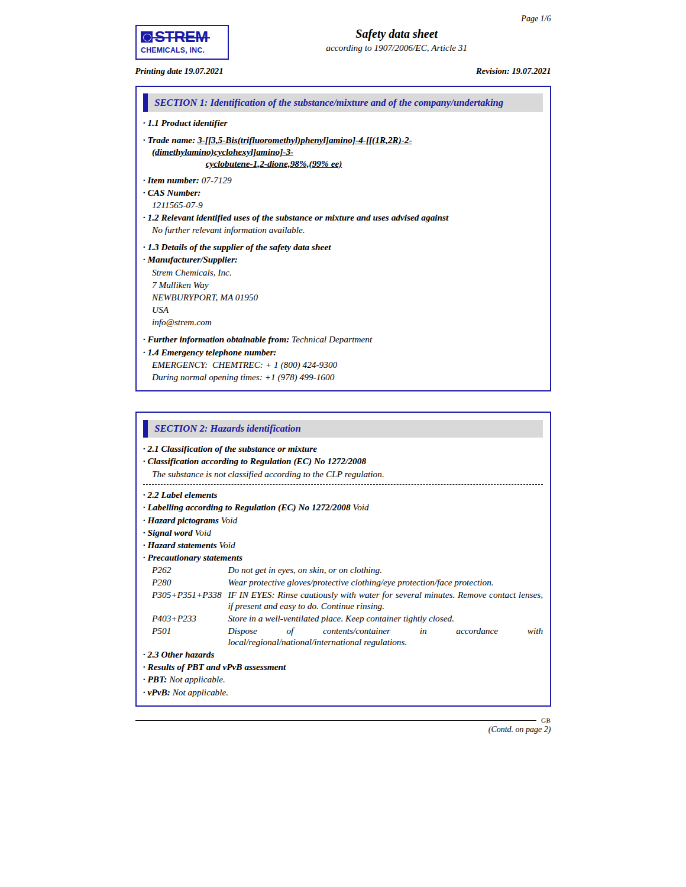Page 1/6
STREM
CHEMICALS, INC.
Safety data sheet
according to 1907/2006/EC, Article 31
Printing date 19.07.2021
Revision: 19.07.2021
SECTION 1: Identification of the substance/mixture and of the company/undertaking
· 1.1 Product identifier
· Trade name: 3-[[3,5-Bis(trifluoromethyl)phenyl]amino]-4-[[(1R,2R)-2-(dimethylamino)cyclohexyl]amino]-3- cyclobutene-1,2-dione,98%,(99% ee)
· Item number: 07-7129
· CAS Number:
1211565-07-9
· 1.2 Relevant identified uses of the substance or mixture and uses advised against
No further relevant information available.
· 1.3 Details of the supplier of the safety data sheet
· Manufacturer/Supplier:
Strem Chemicals, Inc.
7 Mulliken Way
NEWBURYPORT, MA 01950
USA
info@strem.com
· Further information obtainable from: Technical Department
· 1.4 Emergency telephone number:
EMERGENCY: CHEMTREC: + 1 (800) 424-9300
During normal opening times: +1 (978) 499-1600
SECTION 2: Hazards identification
· 2.1 Classification of the substance or mixture
· Classification according to Regulation (EC) No 1272/2008
The substance is not classified according to the CLP regulation.
· 2.2 Label elements
· Labelling according to Regulation (EC) No 1272/2008 Void
· Hazard pictograms Void
· Signal word Void
· Hazard statements Void
· Precautionary statements
P262
Do not get in eyes, on skin, or on clothing.
P280
Wear protective gloves/protective clothing/eye protection/face protection.
P305+P351+P338
IF IN EYES: Rinse cautiously with water for several minutes. Remove contact lenses, if present and easy to do. Continue rinsing.
P403+P233
Store in a well-ventilated place. Keep container tightly closed.
P501
Dispose of contents/container in accordance with local/regional/national/international regulations.
· 2.3 Other hazards
· Results of PBT and vPvB assessment
· PBT: Not applicable.
· vPvB: Not applicable.
GB
(Contd. on page 2)